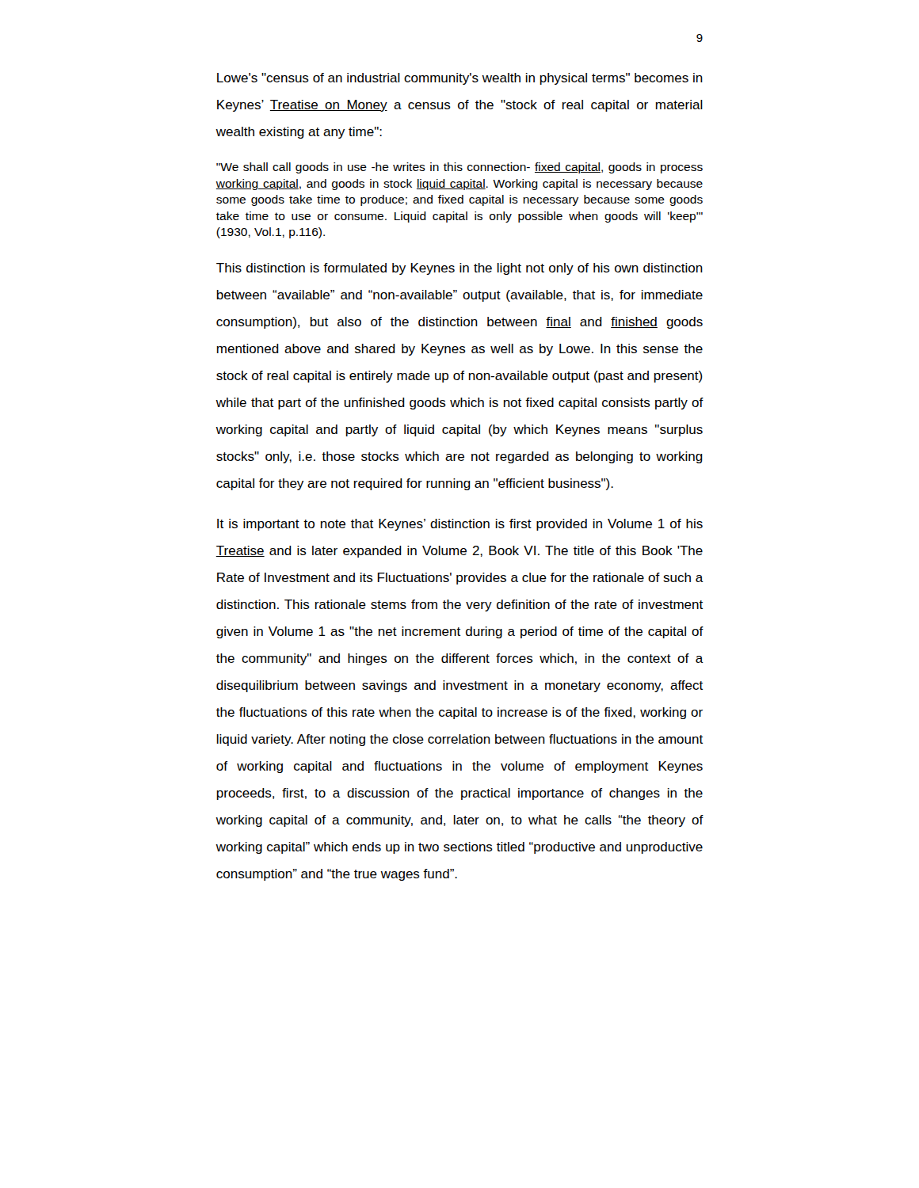9
Lowe's "census of an industrial community's wealth in physical terms" becomes in Keynes’ Treatise on Money a census of the "stock of real capital or material wealth existing at any time":
"We shall call goods in use -he writes in this connection- fixed capital, goods in process working capital, and goods in stock liquid capital. Working capital is necessary because some goods take time to produce; and fixed capital is necessary because some goods take time to use or consume. Liquid capital is only possible when goods will 'keep'" (1930, Vol.1, p.116).
This distinction is formulated by Keynes in the light not only of his own distinction between “available” and “non-available” output (available, that is, for immediate consumption), but also of the distinction between final and finished goods mentioned above and shared by Keynes as well as by Lowe. In this sense the stock of real capital is entirely made up of non-available output (past and present) while that part of the unfinished goods which is not fixed capital consists partly of working capital and partly of liquid capital (by which Keynes means "surplus stocks" only, i.e. those stocks which are not regarded as belonging to working capital for they are not required for running an "efficient business").
It is important to note that Keynes’ distinction is first provided in Volume 1 of his Treatise and is later expanded in Volume 2, Book VI. The title of this Book 'The Rate of Investment and its Fluctuations' provides a clue for the rationale of such a distinction. This rationale stems from the very definition of the rate of investment given in Volume 1 as "the net increment during a period of time of the capital of the community" and hinges on the different forces which, in the context of a disequilibrium between savings and investment in a monetary economy, affect the fluctuations of this rate when the capital to increase is of the fixed, working or liquid variety. After noting the close correlation between fluctuations in the amount of working capital and fluctuations in the volume of employment Keynes proceeds, first, to a discussion of the practical importance of changes in the working capital of a community, and, later on, to what he calls “the theory of working capital” which ends up in two sections titled “productive and unproductive consumption” and “the true wages fund”.